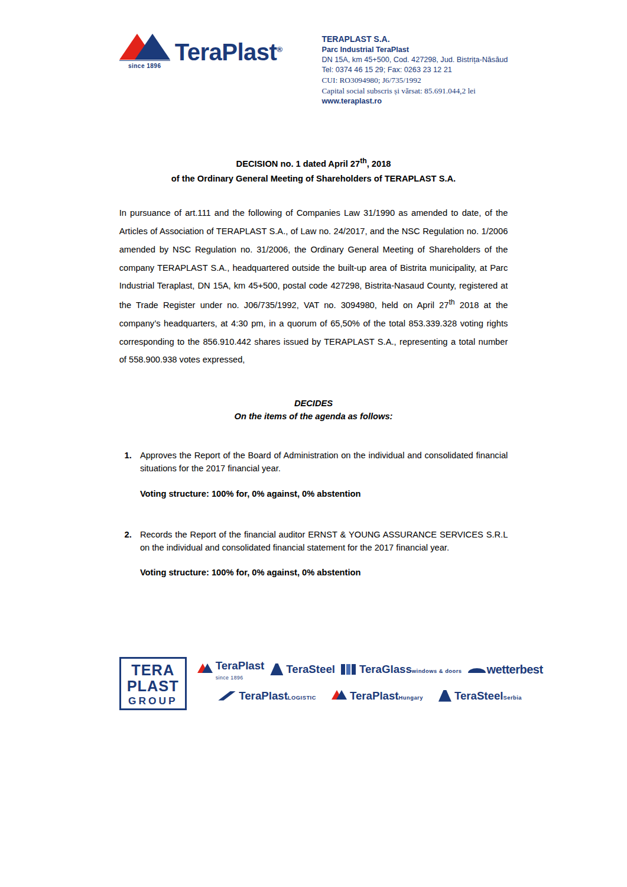since 1896
TeraPlast®
TERAPLAST S.A.
Parc Industrial TeraPlast
DN 15A, km 45+500, Cod. 427298, Jud. Bistrița-Năsăud
Tel: 0374 46 15 29; Fax: 0263 23 12 21
CUI: RO3094980; J6/735/1992
Capital social subscris și vărsat: 85.691.044,2 lei
www.teraplast.ro
DECISION no. 1 dated April 27th, 2018
of the Ordinary General Meeting of Shareholders of TERAPLAST S.A.
In pursuance of art.111 and the following of Companies Law 31/1990 as amended to date, of the Articles of Association of TERAPLAST S.A., of Law no. 24/2017, and the NSC Regulation no. 1/2006 amended by NSC Regulation no. 31/2006, the Ordinary General Meeting of Shareholders of the company TERAPLAST S.A., headquartered outside the built-up area of Bistrita municipality, at Parc Industrial Teraplast, DN 15A, km 45+500, postal code 427298, Bistrita-Nasaud County, registered at the Trade Register under no. J06/735/1992, VAT no. 3094980, held on April 27th 2018 at the company’s headquarters, at 4:30 pm, in a quorum of 65,50% of the total 853.339.328 voting rights corresponding to the 856.910.442 shares issued by TERAPLAST S.A., representing a total number of 558.900.938 votes expressed,
DECIDES
On the items of the agenda as follows:
Approves the Report of the Board of Administration on the individual and consolidated financial situations for the 2017 financial year.
Voting structure: 100% for, 0% against, 0% abstention
Records the Report of the financial auditor ERNST & YOUNG ASSURANCE SERVICES S.R.L on the individual and consolidated financial statement for the 2017 financial year.
Voting structure: 100% for, 0% against, 0% abstention
TERA
PLAST
GROUP
TeraPlastsince 1896
TeraSteel
TeraGlasswindows & doors
wetterbest
TeraPlastLOGISTIC
TeraPlastHungary
TeraSteelSerbia